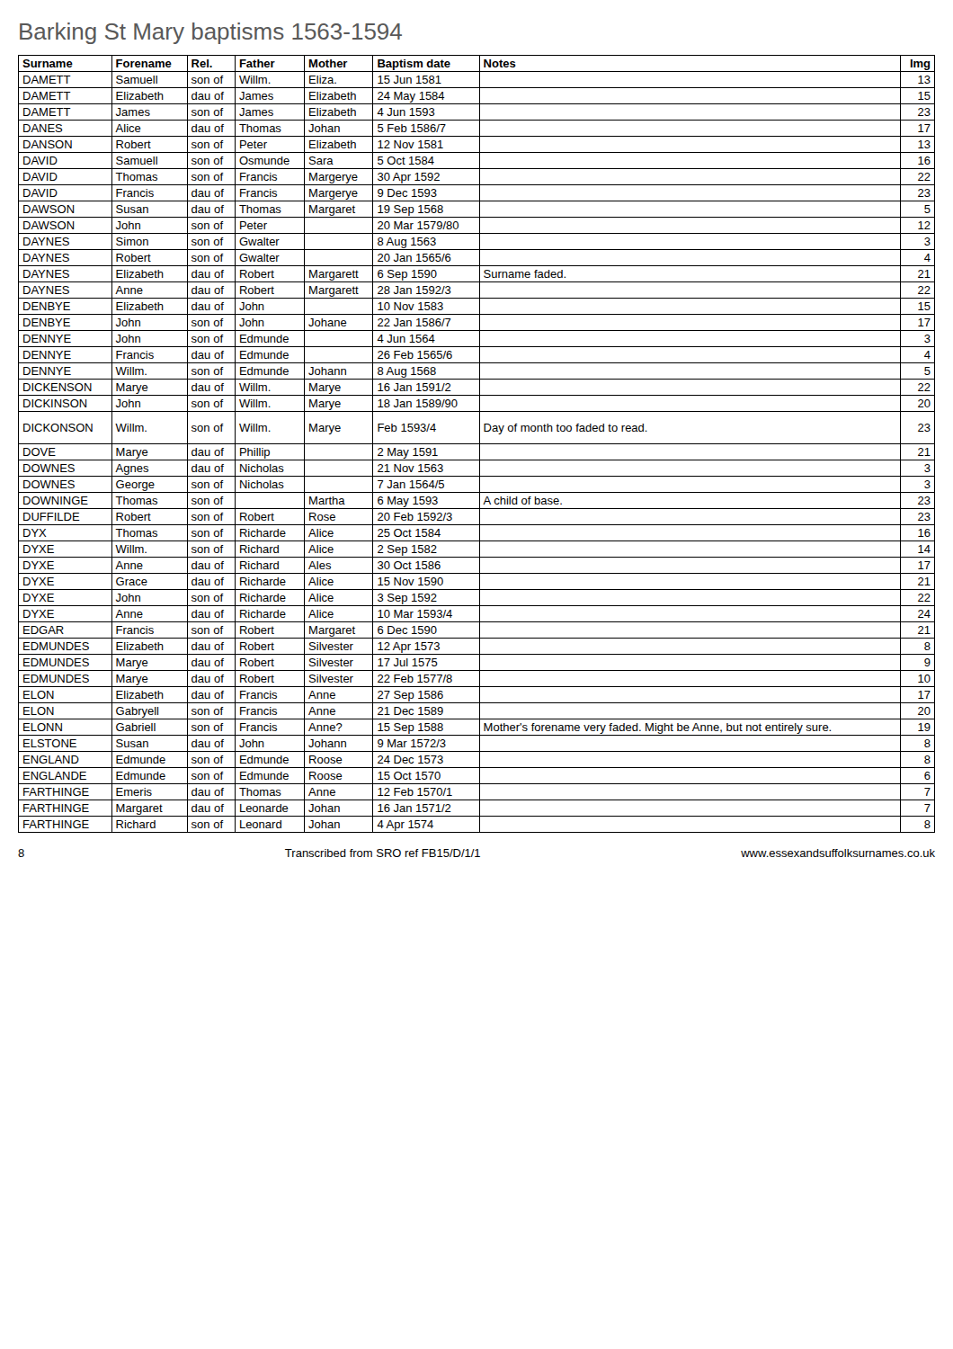Barking St Mary baptisms 1563-1594
| Surname | Forename | Rel. | Father | Mother | Baptism date | Notes | Img |
| --- | --- | --- | --- | --- | --- | --- | --- |
| DAMETT | Samuell | son of | Willm. | Eliza. | 15 Jun 1581 | | 13 |
| DAMETT | Elizabeth | dau of | James | Elizabeth | 24 May 1584 | | 15 |
| DAMETT | James | son of | James | Elizabeth | 4 Jun 1593 | | 23 |
| DANES | Alice | dau of | Thomas | Johan | 5 Feb 1586/7 | | 17 |
| DANSON | Robert | son of | Peter | Elizabeth | 12 Nov 1581 | | 13 |
| DAVID | Samuell | son of | Osmunde | Sara | 5 Oct 1584 | | 16 |
| DAVID | Thomas | son of | Francis | Margerye | 30 Apr 1592 | | 22 |
| DAVID | Francis | dau of | Francis | Margerye | 9 Dec 1593 | | 23 |
| DAWSON | Susan | dau of | Thomas | Margaret | 19 Sep 1568 | | 5 |
| DAWSON | John | son of | Peter | | 20 Mar 1579/80 | | 12 |
| DAYNES | Simon | son of | Gwalter | | 8 Aug 1563 | | 3 |
| DAYNES | Robert | son of | Gwalter | | 20 Jan 1565/6 | | 4 |
| DAYNES | Elizabeth | dau of | Robert | Margarett | 6 Sep 1590 | Surname faded. | 21 |
| DAYNES | Anne | dau of | Robert | Margarett | 28 Jan 1592/3 | | 22 |
| DENBYE | Elizabeth | dau of | John | | 10 Nov 1583 | | 15 |
| DENBYE | John | son of | John | Johane | 22 Jan 1586/7 | | 17 |
| DENNYE | John | son of | Edmunde | | 4 Jun 1564 | | 3 |
| DENNYE | Francis | dau of | Edmunde | | 26 Feb 1565/6 | | 4 |
| DENNYE | Willm. | son of | Edmunde | Johann | 8 Aug 1568 | | 5 |
| DICKENSON | Marye | dau of | Willm. | Marye | 16 Jan 1591/2 | | 22 |
| DICKINSON | John | son of | Willm. | Marye | 18 Jan 1589/90 | | 20 |
| DICKONSON | Willm. | son of | Willm. | Marye | Feb 1593/4 | Day of month too faded to read. | 23 |
| DOVE | Marye | dau of | Phillip | | 2 May 1591 | | 21 |
| DOWNES | Agnes | dau of | Nicholas | | 21 Nov 1563 | | 3 |
| DOWNES | George | son of | Nicholas | | 7 Jan 1564/5 | | 3 |
| DOWNINGE | Thomas | son of | | Martha | 6 May 1593 | A child of base. | 23 |
| DUFFILDE | Robert | son of | Robert | Rose | 20 Feb 1592/3 | | 23 |
| DYX | Thomas | son of | Richarde | Alice | 25 Oct 1584 | | 16 |
| DYXE | Willm. | son of | Richard | Alice | 2 Sep 1582 | | 14 |
| DYXE | Anne | dau of | Richard | Ales | 30 Oct 1586 | | 17 |
| DYXE | Grace | dau of | Richarde | Alice | 15 Nov 1590 | | 21 |
| DYXE | John | son of | Richarde | Alice | 3 Sep 1592 | | 22 |
| DYXE | Anne | dau of | Richarde | Alice | 10 Mar 1593/4 | | 24 |
| EDGAR | Francis | son of | Robert | Margaret | 6 Dec 1590 | | 21 |
| EDMUNDES | Elizabeth | dau of | Robert | Silvester | 12 Apr 1573 | | 8 |
| EDMUNDES | Marye | dau of | Robert | Silvester | 17 Jul 1575 | | 9 |
| EDMUNDES | Marye | dau of | Robert | Silvester | 22 Feb 1577/8 | | 10 |
| ELON | Elizabeth | dau of | Francis | Anne | 27 Sep 1586 | | 17 |
| ELON | Gabryell | son of | Francis | Anne | 21 Dec 1589 | | 20 |
| ELONN | Gabriell | son of | Francis | Anne? | 15 Sep 1588 | Mother's forename very faded. Might be Anne, but not entirely sure. | 19 |
| ELSTONE | Susan | dau of | John | Johann | 9 Mar 1572/3 | | 8 |
| ENGLAND | Edmunde | son of | Edmunde | Roose | 24 Dec 1573 | | 8 |
| ENGLANDE | Edmunde | son of | Edmunde | Roose | 15 Oct 1570 | | 6 |
| FARTHINGE | Emeris | dau of | Thomas | Anne | 12 Feb 1570/1 | | 7 |
| FARTHINGE | Margaret | dau of | Leonarde | Johan | 16 Jan 1571/2 | | 7 |
| FARTHINGE | Richard | son of | Leonard | Johan | 4 Apr 1574 | | 8 |
8
Transcribed from SRO ref FB15/D/1/1
www.essexandsuffolksurnames.co.uk